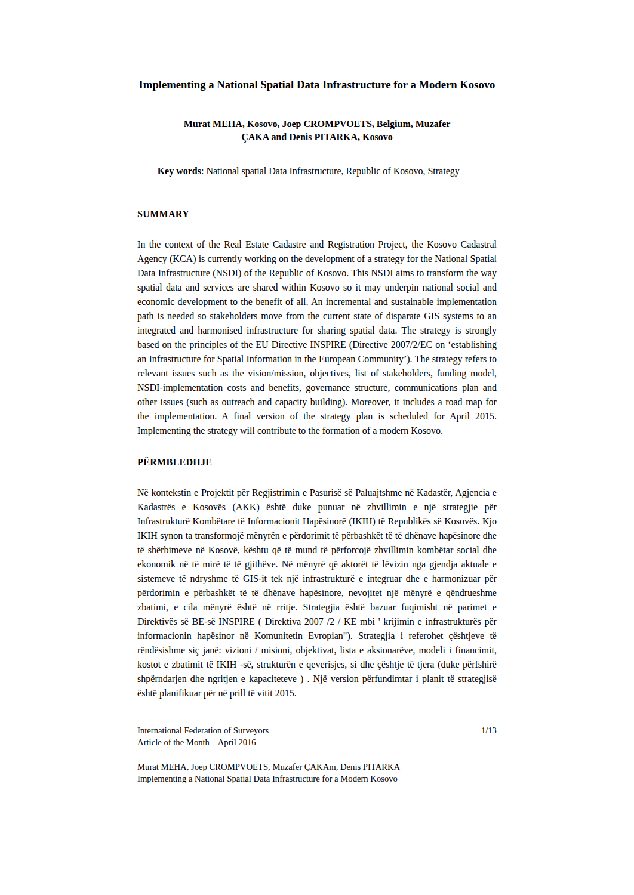Implementing a National Spatial Data Infrastructure for a Modern Kosovo
Murat MEHA, Kosovo, Joep CROMPVOETS, Belgium, Muzafer ÇAKA and Denis PITARKA, Kosovo
Key words: National spatial Data Infrastructure, Republic of Kosovo, Strategy
SUMMARY
In the context of the Real Estate Cadastre and Registration Project, the Kosovo Cadastral Agency (KCA) is currently working on the development of a strategy for the National Spatial Data Infrastructure (NSDI) of the Republic of Kosovo. This NSDI aims to transform the way spatial data and services are shared within Kosovo so it may underpin national social and economic development to the benefit of all. An incremental and sustainable implementation path is needed so stakeholders move from the current state of disparate GIS systems to an integrated and harmonised infrastructure for sharing spatial data. The strategy is strongly based on the principles of the EU Directive INSPIRE (Directive 2007/2/EC on ‘establishing an Infrastructure for Spatial Information in the European Community’). The strategy refers to relevant issues such as the vision/mission, objectives, list of stakeholders, funding model, NSDI-implementation costs and benefits, governance structure, communications plan and other issues (such as outreach and capacity building). Moreover, it includes a road map for the implementation. A final version of the strategy plan is scheduled for April 2015. Implementing the strategy will contribute to the formation of a modern Kosovo.
PËRMBLEDHJE
Në kontekstin e Projektit për Regjistrimin e Pasurisë së Paluajtshme në Kadastër, Agjencia e Kadastrës e Kosovës (AKK) është duke punuar në zhvillimin e një strategjie për Infrastrukturë Kombëtare të Informacionit Hapësinorë (IKIH) të Republikës së Kosovës. Kjo IKIH synon ta transformojë mënyrën e përdorimit të përbashkët të të dhënave hapësinore dhe të shërbimeve në Kosovë, kështu që të mund të përforcojë zhvillimin kombëtar social dhe ekonomik në të mirë të të gjithëve. Në mënyrë që aktorët të lëvizin nga gjendja aktuale e sistemeve të ndryshme të GIS-it tek një infrastrukturë e integruar dhe e harmonizuar për përdorimin e përbashkët të të dhënave hapësinore, nevojitet një mënyrë e qëndrueshme zbatimi, e cila mënyrë është në rritje. Strategjia është bazuar fuqimisht në parimet e Direktivës së BE-së INSPIRE ( Direktiva 2007 /2 / KE mbi ' krijimin e infrastrukturës për informacionin hapësinor në Komunitetin Evropian"). Strategjia i referohet çështjeve të rëndësishme siç janë: vizioni / misioni, objektivat, lista e aksionarëve, modeli i financimit, kostot e zbatimit të IKIH -së, strukturën e qeverisjes, si dhe çështje të tjera (duke përfshirë shpërndarjen dhe ngritjen e kapaciteteve ) . Një version përfundimtar i planit të strategjisë është planifikuar për në prill të vitit 2015.
International Federation of Surveyors
Article of the Month – April 2016
1/13
Murat MEHA, Joep CROMPVOETS, Muzafer ÇAKAm, Denis PITARKA
Implementing a National Spatial Data Infrastructure for a Modern Kosovo